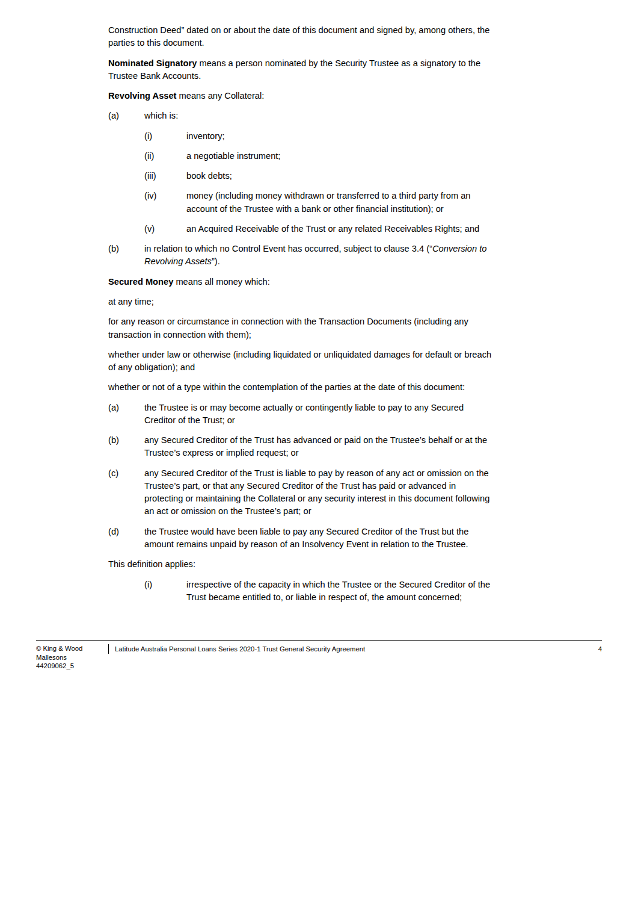Construction Deed” dated on or about the date of this document and signed by, among others, the parties to this document.
Nominated Signatory means a person nominated by the Security Trustee as a signatory to the Trustee Bank Accounts.
Revolving Asset means any Collateral:
(a)
which is:
(i)
inventory;
(ii)
a negotiable instrument;
(iii)
book debts;
(iv)
money (including money withdrawn or transferred to a third party from an account of the Trustee with a bank or other financial institution); or
(v)
an Acquired Receivable of the Trust or any related Receivables Rights; and
(b)
in relation to which no Control Event has occurred, subject to clause 3.4 (“Conversion to Revolving Assets”).
Secured Money means all money which:
at any time;
for any reason or circumstance in connection with the Transaction Documents (including any transaction in connection with them);
whether under law or otherwise (including liquidated or unliquidated damages for default or breach of any obligation); and
whether or not of a type within the contemplation of the parties at the date of this document:
(a)
the Trustee is or may become actually or contingently liable to pay to any Secured Creditor of the Trust; or
(b)
any Secured Creditor of the Trust has advanced or paid on the Trustee’s behalf or at the Trustee’s express or implied request; or
(c)
any Secured Creditor of the Trust is liable to pay by reason of any act or omission on the Trustee’s part, or that any Secured Creditor of the Trust has paid or advanced in protecting or maintaining the Collateral or any security interest in this document following an act or omission on the Trustee’s part; or
(d)
the Trustee would have been liable to pay any Secured Creditor of the Trust but the amount remains unpaid by reason of an Insolvency Event in relation to the Trustee.
This definition applies:
(i)
irrespective of the capacity in which the Trustee or the Secured Creditor of the Trust became entitled to, or liable in respect of, the amount concerned;
© King & Wood Mallesons
44209062_5
Latitude Australia Personal Loans Series 2020-1 Trust General Security Agreement
4